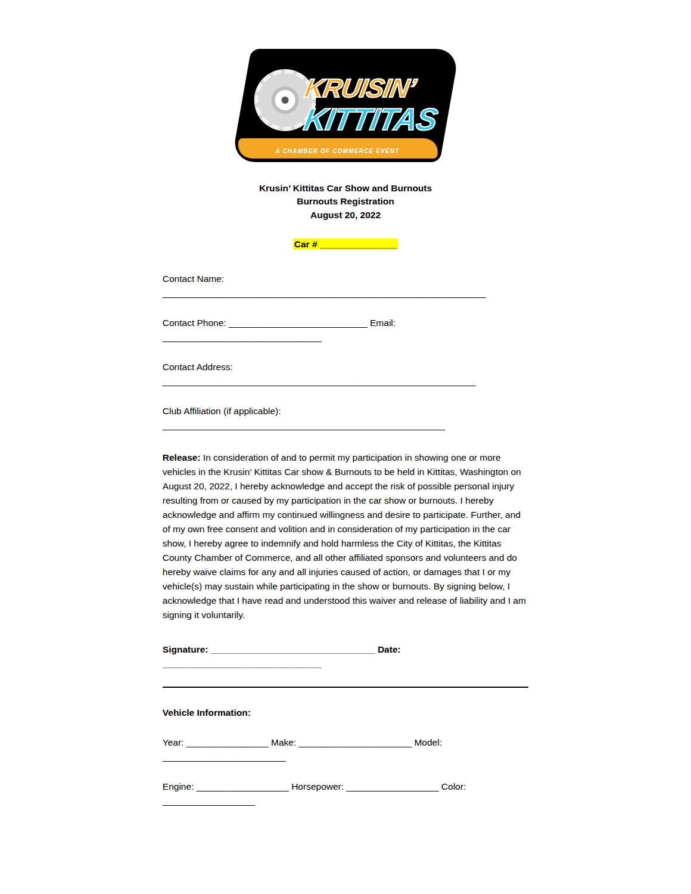KRUISIN’
KITTITAS
A CHAMBER OF COMMERCE EVENT
Krusin’ Kittitas Car Show and Burnouts
Burnouts Registration
August 20, 2022
Car # _______________
Contact Name: _______________________________________________________________
Contact Phone: ___________________________ Email: _______________________________
Contact Address: _____________________________________________________________
Club Affiliation (if applicable): _______________________________________________________
Release: In consideration of and to permit my participation in showing one or more vehicles in the Krusin’ Kittitas Car show & Burnouts to be held in Kittitas, Washington on August 20, 2022, I hereby acknowledge and accept the risk of possible personal injury resulting from or caused by my participation in the car show or burnouts. I hereby acknowledge and affirm my continued willingness and desire to participate. Further, and of my own free consent and volition and in consideration of my participation in the car show, I hereby agree to indemnify and hold harmless the City of Kittitas, the Kittitas County Chamber of Commerce, and all other affiliated sponsors and volunteers and do hereby waive claims for any and all injuries caused of action, or damages that I or my vehicle(s) may sustain while participating in the show or burnouts. By signing below, I acknowledge that I have read and understood this waiver and release of liability and I am signing it voluntarily.
Signature: ________________________________ Date: _______________________________
Vehicle Information:
Year: ________________ Make: ______________________ Model: ________________________
Engine: __________________ Horsepower: __________________ Color: __________________